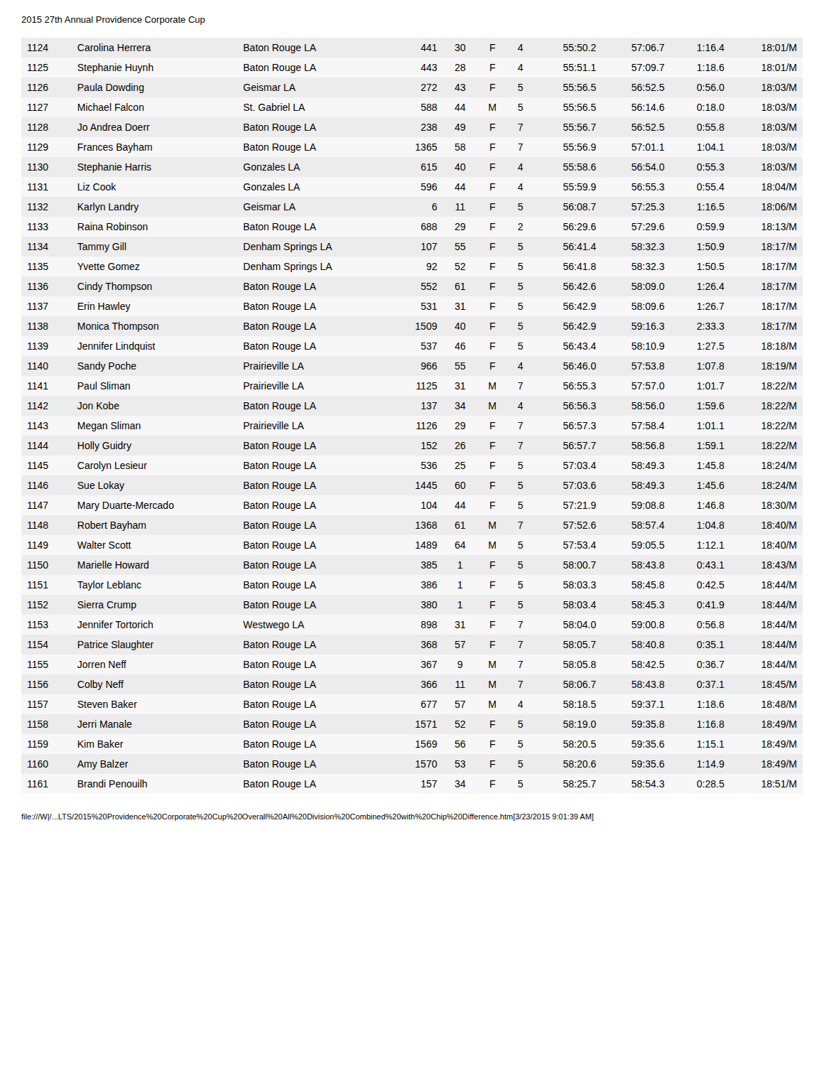2015 27th Annual Providence Corporate Cup
| 1124 | Carolina Herrera | Baton Rouge LA | 441 | 30 | F | 4 | 55:50.2 | 57:06.7 | 1:16.4 | 18:01/M |
| 1125 | Stephanie Huynh | Baton Rouge LA | 443 | 28 | F | 4 | 55:51.1 | 57:09.7 | 1:18.6 | 18:01/M |
| 1126 | Paula Dowding | Geismar LA | 272 | 43 | F | 5 | 55:56.5 | 56:52.5 | 0:56.0 | 18:03/M |
| 1127 | Michael Falcon | St. Gabriel LA | 588 | 44 | M | 5 | 55:56.5 | 56:14.6 | 0:18.0 | 18:03/M |
| 1128 | Jo Andrea Doerr | Baton Rouge LA | 238 | 49 | F | 7 | 55:56.7 | 56:52.5 | 0:55.8 | 18:03/M |
| 1129 | Frances Bayham | Baton Rouge LA | 1365 | 58 | F | 7 | 55:56.9 | 57:01.1 | 1:04.1 | 18:03/M |
| 1130 | Stephanie Harris | Gonzales LA | 615 | 40 | F | 4 | 55:58.6 | 56:54.0 | 0:55.3 | 18:03/M |
| 1131 | Liz Cook | Gonzales LA | 596 | 44 | F | 4 | 55:59.9 | 56:55.3 | 0:55.4 | 18:04/M |
| 1132 | Karlyn Landry | Geismar LA | 6 | 11 | F | 5 | 56:08.7 | 57:25.3 | 1:16.5 | 18:06/M |
| 1133 | Raina Robinson | Baton Rouge LA | 688 | 29 | F | 2 | 56:29.6 | 57:29.6 | 0:59.9 | 18:13/M |
| 1134 | Tammy Gill | Denham Springs LA | 107 | 55 | F | 5 | 56:41.4 | 58:32.3 | 1:50.9 | 18:17/M |
| 1135 | Yvette Gomez | Denham Springs LA | 92 | 52 | F | 5 | 56:41.8 | 58:32.3 | 1:50.5 | 18:17/M |
| 1136 | Cindy Thompson | Baton Rouge LA | 552 | 61 | F | 5 | 56:42.6 | 58:09.0 | 1:26.4 | 18:17/M |
| 1137 | Erin Hawley | Baton Rouge LA | 531 | 31 | F | 5 | 56:42.9 | 58:09.6 | 1:26.7 | 18:17/M |
| 1138 | Monica Thompson | Baton Rouge LA | 1509 | 40 | F | 5 | 56:42.9 | 59:16.3 | 2:33.3 | 18:17/M |
| 1139 | Jennifer Lindquist | Baton Rouge LA | 537 | 46 | F | 5 | 56:43.4 | 58:10.9 | 1:27.5 | 18:18/M |
| 1140 | Sandy Poche | Prairieville LA | 966 | 55 | F | 4 | 56:46.0 | 57:53.8 | 1:07.8 | 18:19/M |
| 1141 | Paul Sliman | Prairieville LA | 1125 | 31 | M | 7 | 56:55.3 | 57:57.0 | 1:01.7 | 18:22/M |
| 1142 | Jon Kobe | Baton Rouge LA | 137 | 34 | M | 4 | 56:56.3 | 58:56.0 | 1:59.6 | 18:22/M |
| 1143 | Megan Sliman | Prairieville LA | 1126 | 29 | F | 7 | 56:57.3 | 57:58.4 | 1:01.1 | 18:22/M |
| 1144 | Holly Guidry | Baton Rouge LA | 152 | 26 | F | 7 | 56:57.7 | 58:56.8 | 1:59.1 | 18:22/M |
| 1145 | Carolyn Lesieur | Baton Rouge LA | 536 | 25 | F | 5 | 57:03.4 | 58:49.3 | 1:45.8 | 18:24/M |
| 1146 | Sue Lokay | Baton Rouge LA | 1445 | 60 | F | 5 | 57:03.6 | 58:49.3 | 1:45.6 | 18:24/M |
| 1147 | Mary Duarte-Mercado | Baton Rouge LA | 104 | 44 | F | 5 | 57:21.9 | 59:08.8 | 1:46.8 | 18:30/M |
| 1148 | Robert Bayham | Baton Rouge LA | 1368 | 61 | M | 7 | 57:52.6 | 58:57.4 | 1:04.8 | 18:40/M |
| 1149 | Walter Scott | Baton Rouge LA | 1489 | 64 | M | 5 | 57:53.4 | 59:05.5 | 1:12.1 | 18:40/M |
| 1150 | Marielle Howard | Baton Rouge LA | 385 | 1 | F | 5 | 58:00.7 | 58:43.8 | 0:43.1 | 18:43/M |
| 1151 | Taylor Leblanc | Baton Rouge LA | 386 | 1 | F | 5 | 58:03.3 | 58:45.8 | 0:42.5 | 18:44/M |
| 1152 | Sierra Crump | Baton Rouge LA | 380 | 1 | F | 5 | 58:03.4 | 58:45.3 | 0:41.9 | 18:44/M |
| 1153 | Jennifer Tortorich | Westwego LA | 898 | 31 | F | 7 | 58:04.0 | 59:00.8 | 0:56.8 | 18:44/M |
| 1154 | Patrice Slaughter | Baton Rouge LA | 368 | 57 | F | 7 | 58:05.7 | 58:40.8 | 0:35.1 | 18:44/M |
| 1155 | Jorren Neff | Baton Rouge LA | 367 | 9 | M | 7 | 58:05.8 | 58:42.5 | 0:36.7 | 18:44/M |
| 1156 | Colby Neff | Baton Rouge LA | 366 | 11 | M | 7 | 58:06.7 | 58:43.8 | 0:37.1 | 18:45/M |
| 1157 | Steven Baker | Baton Rouge LA | 677 | 57 | M | 4 | 58:18.5 | 59:37.1 | 1:18.6 | 18:48/M |
| 1158 | Jerri Manale | Baton Rouge LA | 1571 | 52 | F | 5 | 58:19.0 | 59:35.8 | 1:16.8 | 18:49/M |
| 1159 | Kim Baker | Baton Rouge LA | 1569 | 56 | F | 5 | 58:20.5 | 59:35.6 | 1:15.1 | 18:49/M |
| 1160 | Amy Balzer | Baton Rouge LA | 1570 | 53 | F | 5 | 58:20.6 | 59:35.6 | 1:14.9 | 18:49/M |
| 1161 | Brandi Penouilh | Baton Rouge LA | 157 | 34 | F | 5 | 58:25.7 | 58:54.3 | 0:28.5 | 18:51/M |
file:///W|/...LTS/2015%20Providence%20Corporate%20Cup%20Overall%20All%20Division%20Combined%20with%20Chip%20Difference.htm[3/23/2015 9:01:39 AM]